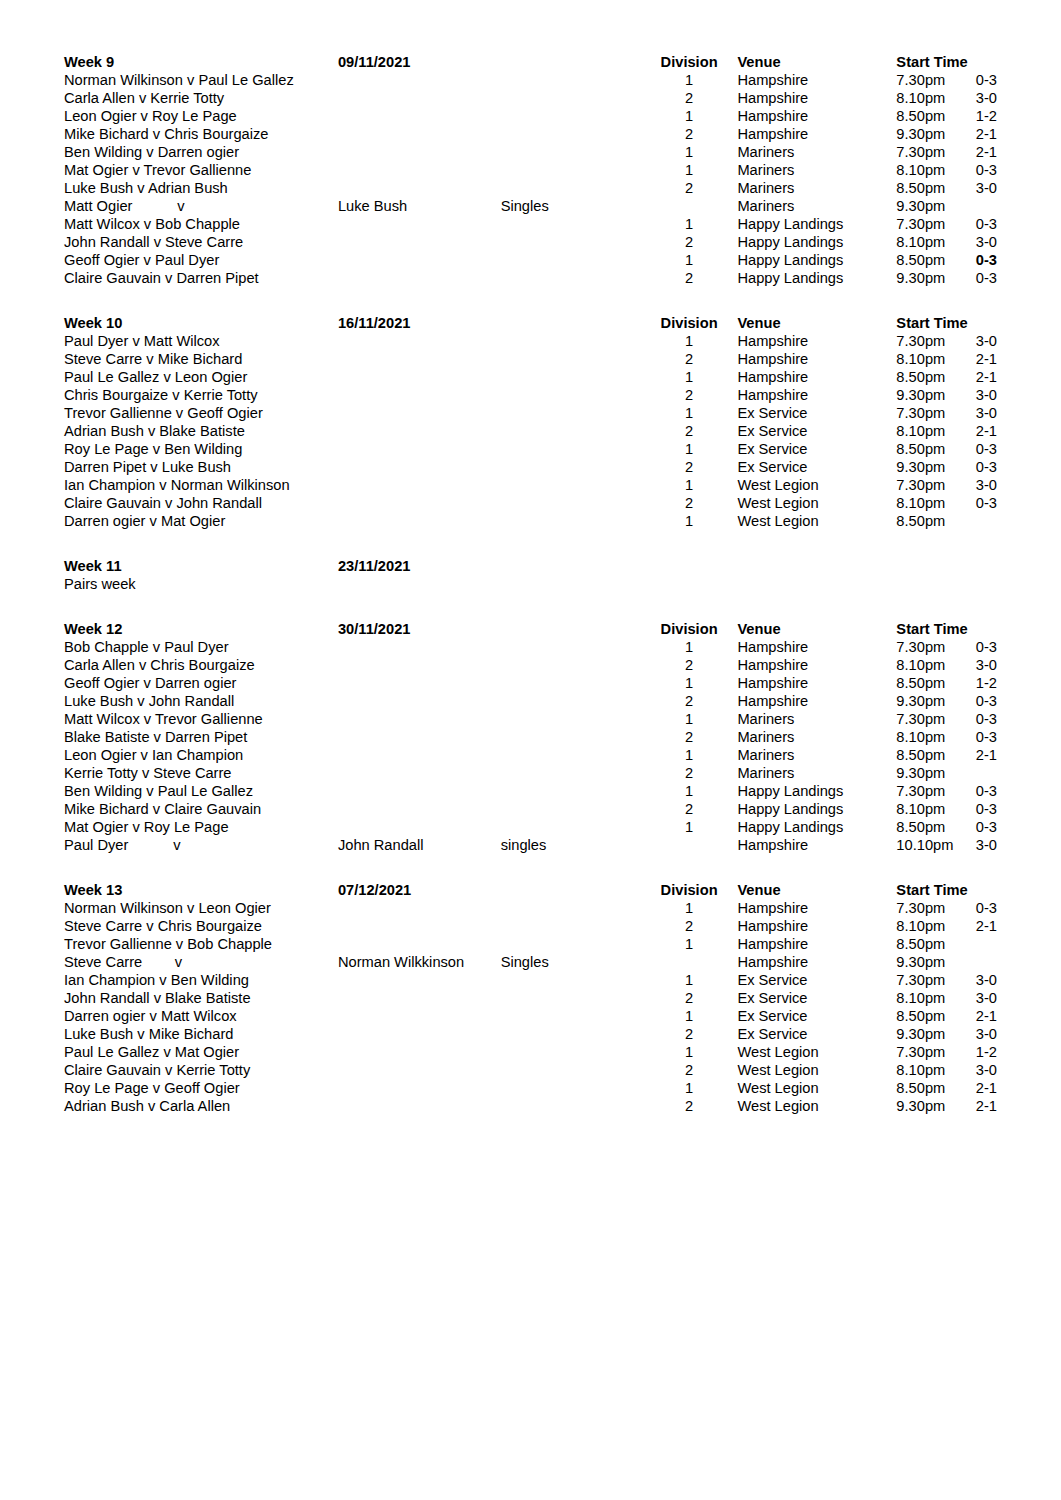| Week 9 | 09/11/2021 | | Division | Venue | Start Time | |
| Norman Wilkinson v Paul Le Gallez | | | 1 | Hampshire | 7.30pm | 0-3 |
| Carla Allen v Kerrie Totty | | | 2 | Hampshire | 8.10pm | 3-0 |
| Leon Ogier v Roy Le Page | | | 1 | Hampshire | 8.50pm | 1-2 |
| Mike Bichard v Chris Bourgaize | | | 2 | Hampshire | 9.30pm | 2-1 |
| Ben Wilding v Darren ogier | | | 1 | Mariners | 7.30pm | 2-1 |
| Mat Ogier v Trevor Gallienne | | | 1 | Mariners | 8.10pm | 0-3 |
| Luke Bush v Adrian Bush | | | 2 | Mariners | 8.50pm | 3-0 |
| Matt Ogier v | Luke Bush | Singles | | Mariners | 9.30pm | |
| Matt Wilcox v Bob Chapple | | | 1 | Happy Landings | 7.30pm | 0-3 |
| John Randall v Steve Carre | | | 2 | Happy Landings | 8.10pm | 3-0 |
| Geoff Ogier v Paul Dyer | | | 1 | Happy Landings | 8.50pm | 0-3 |
| Claire Gauvain v Darren Pipet | | | 2 | Happy Landings | 9.30pm | 0-3 |
| Week 10 | 16/11/2021 | | Division | Venue | Start Time | |
| Paul Dyer v Matt Wilcox | | | 1 | Hampshire | 7.30pm | 3-0 |
| Steve Carre v Mike Bichard | | | 2 | Hampshire | 8.10pm | 2-1 |
| Paul Le Gallez v Leon Ogier | | | 1 | Hampshire | 8.50pm | 2-1 |
| Chris Bourgaize v Kerrie Totty | | | 2 | Hampshire | 9.30pm | 3-0 |
| Trevor Gallienne v Geoff Ogier | | | 1 | Ex Service | 7.30pm | 3-0 |
| Adrian Bush v Blake Batiste | | | 2 | Ex Service | 8.10pm | 2-1 |
| Roy Le Page v Ben Wilding | | | 1 | Ex Service | 8.50pm | 0-3 |
| Darren Pipet v Luke Bush | | | 2 | Ex Service | 9.30pm | 0-3 |
| Ian Champion v Norman Wilkinson | | | 1 | West Legion | 7.30pm | 3-0 |
| Claire Gauvain v John Randall | | | 2 | West Legion | 8.10pm | 0-3 |
| Darren ogier v Mat Ogier | | | 1 | West Legion | 8.50pm | |
| Week 11 | 23/11/2021 | | | | | |
| Pairs week | | | | | | |
| Week 12 | 30/11/2021 | | Division | Venue | Start Time | |
| Bob Chapple v Paul Dyer | | | 1 | Hampshire | 7.30pm | 0-3 |
| Carla Allen v Chris Bourgaize | | | 2 | Hampshire | 8.10pm | 3-0 |
| Geoff Ogier v Darren ogier | | | 1 | Hampshire | 8.50pm | 1-2 |
| Luke Bush v John Randall | | | 2 | Hampshire | 9.30pm | 0-3 |
| Matt Wilcox v Trevor Gallienne | | | 1 | Mariners | 7.30pm | 0-3 |
| Blake Batiste v Darren Pipet | | | 2 | Mariners | 8.10pm | 0-3 |
| Leon Ogier v Ian Champion | | | 1 | Mariners | 8.50pm | 2-1 |
| Kerrie Totty v Steve Carre | | | 2 | Mariners | 9.30pm | |
| Ben Wilding v Paul Le Gallez | | | 1 | Happy Landings | 7.30pm | 0-3 |
| Mike Bichard v Claire Gauvain | | | 2 | Happy Landings | 8.10pm | 0-3 |
| Mat Ogier v Roy Le Page | | | 1 | Happy Landings | 8.50pm | 0-3 |
| Paul Dyer v | John Randall | singles | | Hampshire | 10.10pm | 3-0 |
| Week 13 | 07/12/2021 | | Division | Venue | Start Time | |
| Norman Wilkinson v Leon Ogier | | | 1 | Hampshire | 7.30pm | 0-3 |
| Steve Carre v Chris Bourgaize | | | 2 | Hampshire | 8.10pm | 2-1 |
| Trevor Gallienne v Bob Chapple | | | 1 | Hampshire | 8.50pm | |
| Steve Carre v | Norman Wilkkinson | Singles | | Hampshire | 9.30pm | |
| Ian Champion v Ben Wilding | | | 1 | Ex Service | 7.30pm | 3-0 |
| John Randall v Blake Batiste | | | 2 | Ex Service | 8.10pm | 3-0 |
| Darren ogier v Matt Wilcox | | | 1 | Ex Service | 8.50pm | 2-1 |
| Luke Bush v Mike Bichard | | | 2 | Ex Service | 9.30pm | 3-0 |
| Paul Le Gallez v Mat Ogier | | | 1 | West Legion | 7.30pm | 1-2 |
| Claire Gauvain v Kerrie Totty | | | 2 | West Legion | 8.10pm | 3-0 |
| Roy Le Page v Geoff Ogier | | | 1 | West Legion | 8.50pm | 2-1 |
| Adrian Bush v Carla Allen | | | 2 | West Legion | 9.30pm | 2-1 |